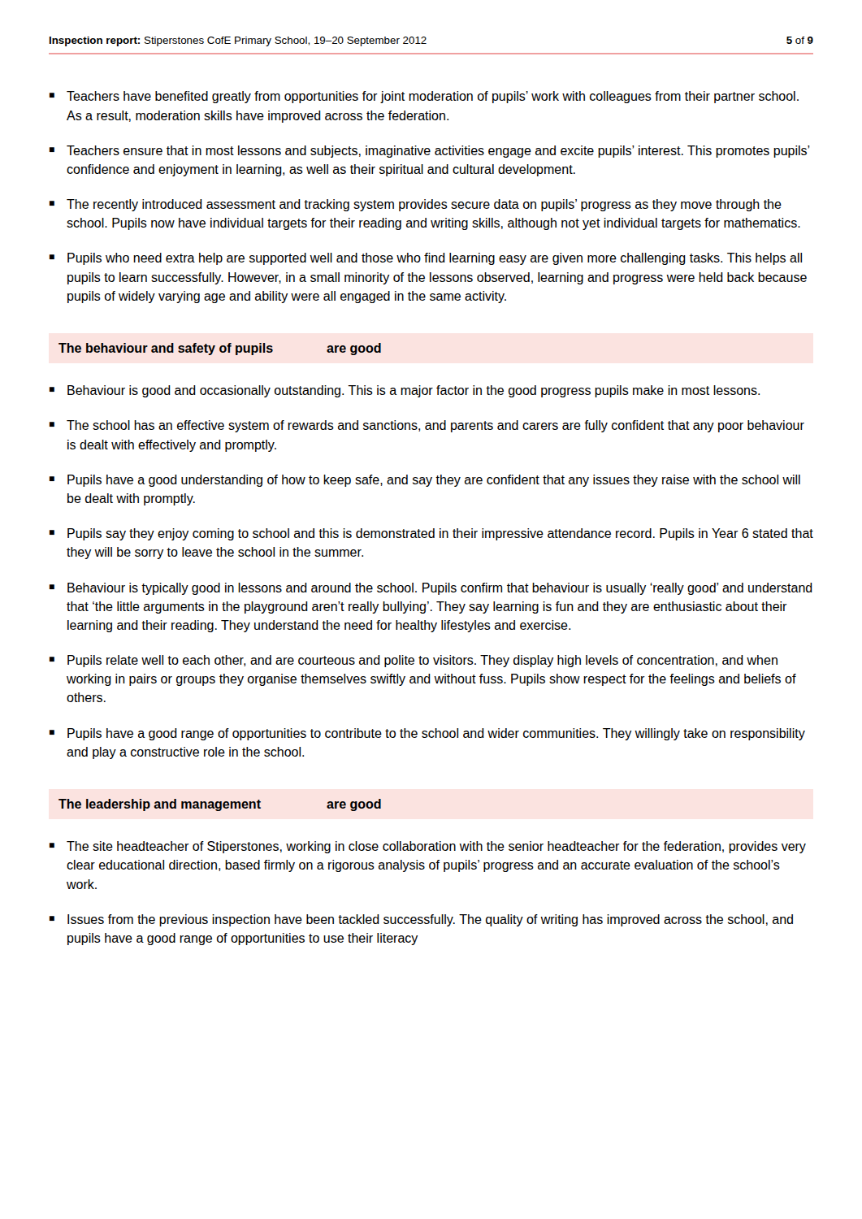Inspection report: Stiperstones CofE Primary School, 19–20 September 2012
5 of 9
Teachers have benefited greatly from opportunities for joint moderation of pupils’ work with colleagues from their partner school. As a result, moderation skills have improved across the federation.
Teachers ensure that in most lessons and subjects, imaginative activities engage and excite pupils’ interest. This promotes pupils’ confidence and enjoyment in learning, as well as their spiritual and cultural development.
The recently introduced assessment and tracking system provides secure data on pupils’ progress as they move through the school. Pupils now have individual targets for their reading and writing skills, although not yet individual targets for mathematics.
Pupils who need extra help are supported well and those who find learning easy are given more challenging tasks. This helps all pupils to learn successfully. However, in a small minority of the lessons observed, learning and progress were held back because pupils of widely varying age and ability were all engaged in the same activity.
The behaviour and safety of pupils
are good
Behaviour is good and occasionally outstanding. This is a major factor in the good progress pupils make in most lessons.
The school has an effective system of rewards and sanctions, and parents and carers are fully confident that any poor behaviour is dealt with effectively and promptly.
Pupils have a good understanding of how to keep safe, and say they are confident that any issues they raise with the school will be dealt with promptly.
Pupils say they enjoy coming to school and this is demonstrated in their impressive attendance record. Pupils in Year 6 stated that they will be sorry to leave the school in the summer.
Behaviour is typically good in lessons and around the school. Pupils confirm that behaviour is usually ‘really good’ and understand that ‘the little arguments in the playground aren’t really bullying’. They say learning is fun and they are enthusiastic about their learning and their reading. They understand the need for healthy lifestyles and exercise.
Pupils relate well to each other, and are courteous and polite to visitors. They display high levels of concentration, and when working in pairs or groups they organise themselves swiftly and without fuss. Pupils show respect for the feelings and beliefs of others.
Pupils have a good range of opportunities to contribute to the school and wider communities. They willingly take on responsibility and play a constructive role in the school.
The leadership and management
are good
The site headteacher of Stiperstones, working in close collaboration with the senior headteacher for the federation, provides very clear educational direction, based firmly on a rigorous analysis of pupils’ progress and an accurate evaluation of the school’s work.
Issues from the previous inspection have been tackled successfully. The quality of writing has improved across the school, and pupils have a good range of opportunities to use their literacy